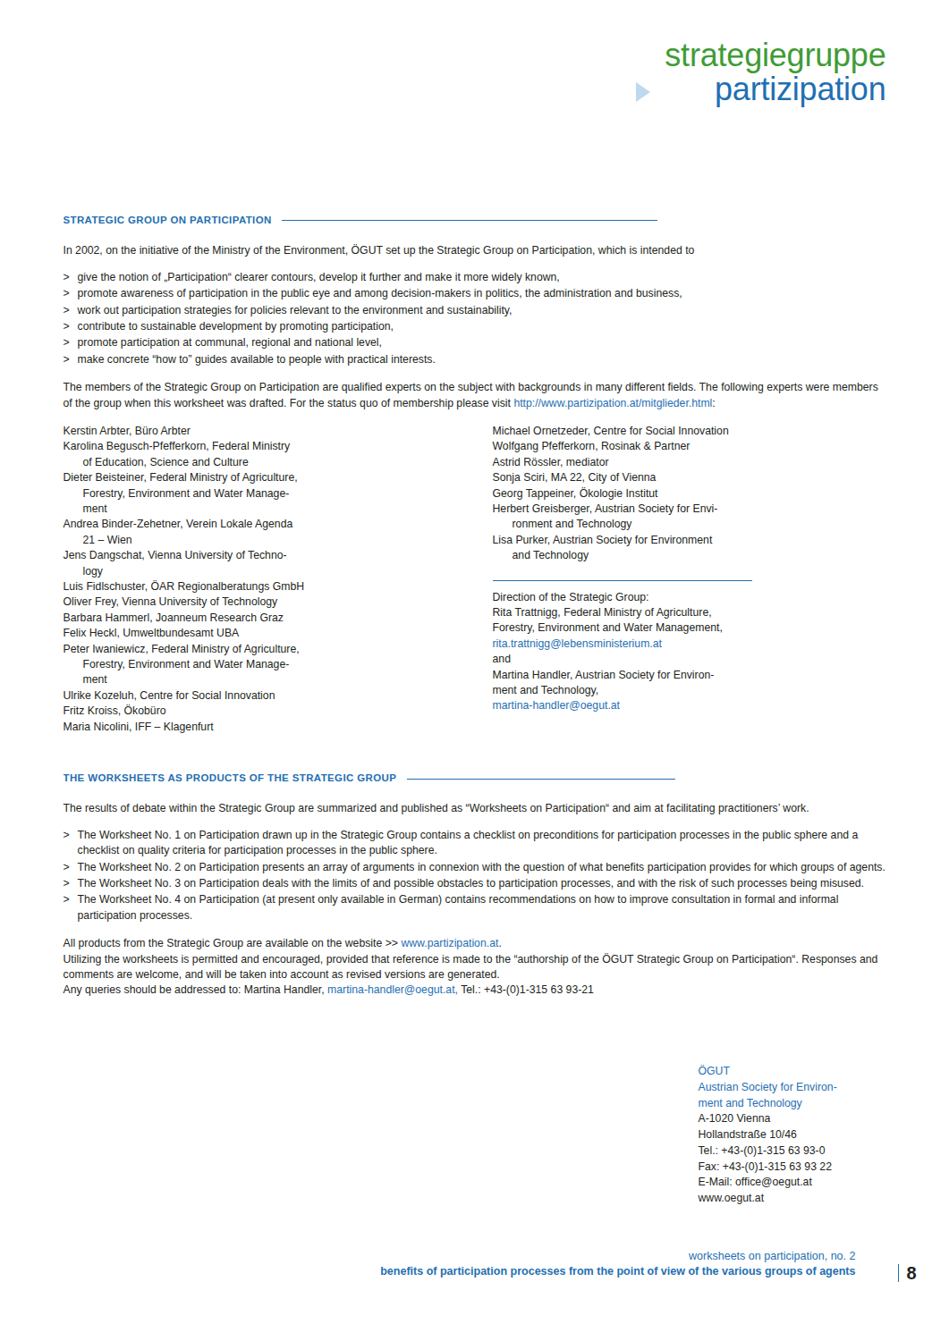strategiegruppe
partizipation
Strategic Group on Participation
In 2002, on the initiative of the Ministry of the Environment, ÖGUT set up the Strategic Group on Participation, which is intended to
give the notion of „Participation“ clearer contours, develop it further and make it more widely known,
promote awareness of participation in the public eye and among decision-makers in politics, the administration and business,
work out participation strategies for policies relevant to the environment and sustainability,
contribute to sustainable development by promoting participation,
promote participation at communal, regional and national level,
make concrete “how to” guides available to people with practical interests.
The members of the Strategic Group on Participation are qualified experts on the subject with backgrounds in many different fields. The following experts were members of the group when this worksheet was drafted. For the status quo of membership please visit http://www.partizipation.at/mitglieder.html:
Kerstin Arbter, Büro Arbter
Karolina Begusch-Pfefferkorn, Federal Ministry
of Education, Science and Culture
Dieter Beisteiner, Federal Ministry of Agriculture,
Forestry, Environment and Water Manage-
ment
Andrea Binder-Zehetner, Verein Lokale Agenda
21 – Wien
Jens Dangschat, Vienna University of Techno-
logy
Luis Fidlschuster, ÖAR Regionalberatungs GmbH
Oliver Frey, Vienna University of Technology
Barbara Hammerl, Joanneum Research Graz
Felix Heckl, Umweltbundesamt UBA
Peter Iwaniewicz, Federal Ministry of Agriculture,
Forestry, Environment and Water Manage-
ment
Ulrike Kozeluh, Centre for Social Innovation
Fritz Kroiss, Ökobüro
Maria Nicolini, IFF – Klagenfurt
Michael Ornetzeder, Centre for Social Innovation
Wolfgang Pfefferkorn, Rosinak & Partner
Astrid Rössler, mediator
Sonja Sciri, MA 22, City of Vienna
Georg Tappeiner, Ökologie Institut
Herbert Greisberger, Austrian Society for Envi-
ronment and Technology
Lisa Purker, Austrian Society for Environment
and Technology
Direction of the Strategic Group:
Rita Trattnigg, Federal Ministry of Agriculture,
Forestry, Environment and Water Management,
rita.trattnigg@lebensministerium.at
and
Martina Handler, Austrian Society for Environ-
ment and Technology,
martina-handler@oegut.at
The worksheets as products of the Strategic Group
The results of debate within the Strategic Group are summarized and published as “Worksheets on Participation“ and aim at facilitating practitioners’ work.
The Worksheet No. 1 on Participation drawn up in the Strategic Group contains a checklist on preconditions for participation processes in the public sphere and a checklist on quality criteria for participation processes in the public sphere.
The Worksheet No. 2 on Participation presents an array of arguments in connexion with the question of what benefits participation provides for which groups of agents.
The Worksheet No. 3 on Participation deals with the limits of and possible obstacles to participation processes, and with the risk of such processes being misused.
The Worksheet No. 4 on Participation (at present only available in German) contains recommendations on how to improve consultation in formal and informal participation processes.
All products from the Strategic Group are available on the website >> www.partizipation.at.
Utilizing the worksheets is permitted and encouraged, provided that reference is made to the “authorship of the ÖGUT Strategic Group on Participation“. Responses and comments are welcome, and will be taken into account as revised versions are generated.
Any queries should be addressed to: Martina Handler, martina-handler@oegut.at, Tel.: +43-(0)1-315 63 93-21
ÖGUT
Austrian Society for Environ-
ment and Technology
A-1020 Vienna
Hollandstraße 10/46
Tel.: +43-(0)1-315 63 93-0
Fax: +43-(0)1-315 63 93 22
E-Mail: office@oegut.at
www.oegut.at
worksheets on participation, no. 2
benefits of participation processes from the point of view of the various groups of agents
8